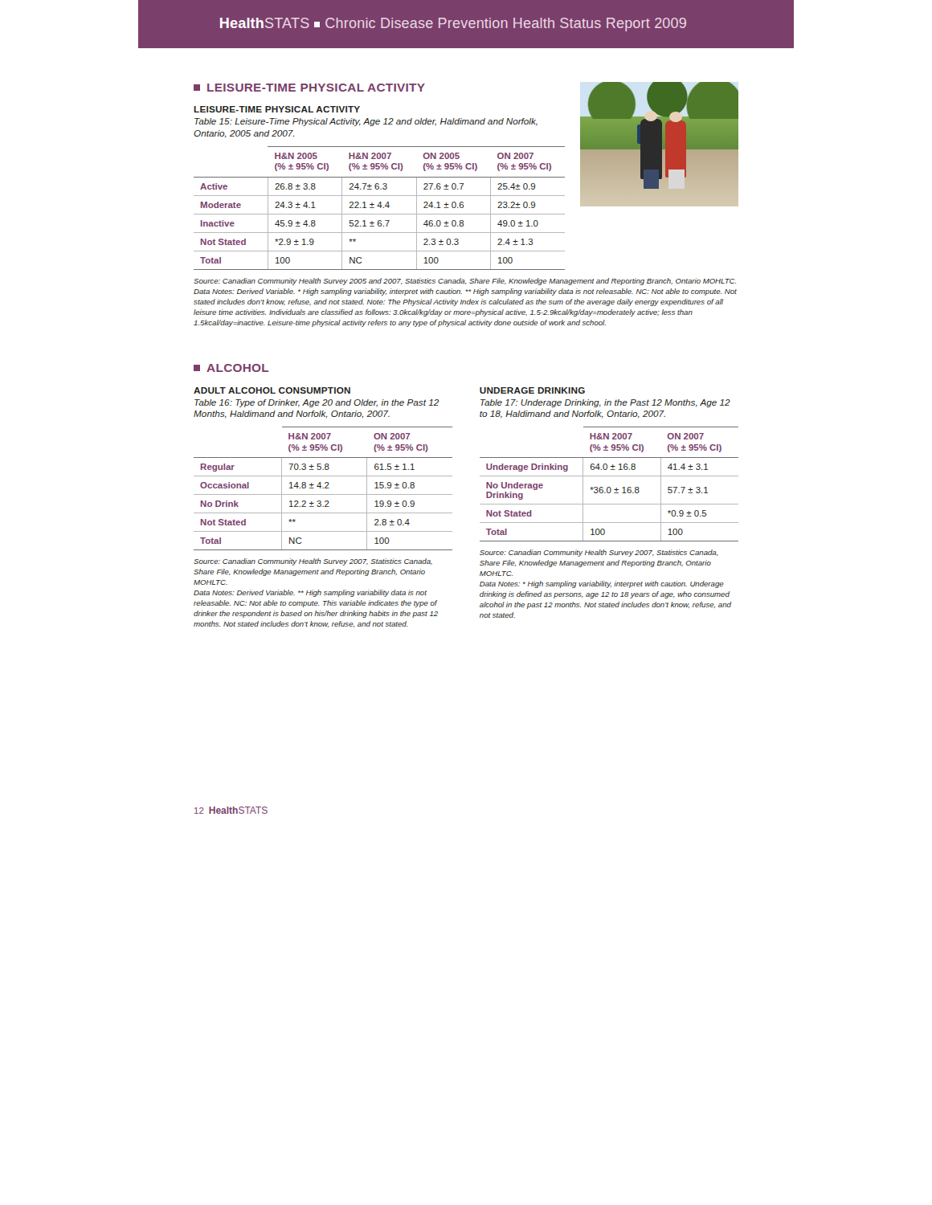Health STATS Chronic Disease Prevention Health Status Report 2009
LEISURE-TIME PHYSICAL ACTIVITY
LEISURE-TIME PHYSICAL ACTIVITY
Table 15: Leisure-Time Physical Activity, Age 12 and older, Haldimand and Norfolk, Ontario, 2005 and 2007.
| | H&N 2005 (% ± 95% CI) | H&N 2007 (% ± 95% CI) | ON 2005 (% ± 95% CI) | ON 2007 (% ± 95% CI) |
| --- | --- | --- | --- | --- |
| Active | 26.8 ± 3.8 | 24.7± 6.3 | 27.6 ± 0.7 | 25.4± 0.9 |
| Moderate | 24.3 ± 4.1 | 22.1 ± 4.4 | 24.1 ± 0.6 | 23.2± 0.9 |
| Inactive | 45.9 ± 4.8 | 52.1 ± 6.7 | 46.0 ± 0.8 | 49.0 ± 1.0 |
| Not Stated | *2.9 ± 1.9 | ** | 2.3 ± 0.3 | 2.4 ± 1.3 |
| Total | 100 | NC | 100 | 100 |
Source: Canadian Community Health Survey 2005 and 2007, Statistics Canada, Share File, Knowledge Management and Reporting Branch, Ontario MOHLTC.
Data Notes: Derived Variable. * High sampling variability, interpret with caution. ** High sampling variability data is not releasable. NC: Not able to compute. Not stated includes don’t know, refuse, and not stated. Note: The Physical Activity Index is calculated as the sum of the average daily energy expenditures of all leisure time activities. Individuals are classified as follows: 3.0kcal/kg/day or more=physical active, 1.5-2.9kcal/kg/day=moderately active; less than 1.5kcal/day=inactive. Leisure-time physical activity refers to any type of physical activity done outside of work and school.
ALCOHOL
ADULT ALCOHOL CONSUMPTION
Table 16: Type of Drinker, Age 20 and Older, in the Past 12 Months, Haldimand and Norfolk, Ontario, 2007.
| | H&N 2007 (% ± 95% CI) | ON 2007 (% ± 95% CI) |
| --- | --- | --- |
| Regular | 70.3 ± 5.8 | 61.5 ± 1.1 |
| Occasional | 14.8 ± 4.2 | 15.9 ± 0.8 |
| No Drink | 12.2 ± 3.2 | 19.9 ± 0.9 |
| Not Stated | ** | 2.8 ± 0.4 |
| Total | NC | 100 |
Source: Canadian Community Health Survey 2007, Statistics Canada, Share File, Knowledge Management and Reporting Branch, Ontario MOHLTC.
Data Notes: Derived Variable. ** High sampling variability data is not releasable. NC: Not able to compute. This variable indicates the type of drinker the respondent is based on his/her drinking habits in the past 12 months. Not stated includes don’t know, refuse, and not stated.
UNDERAGE DRINKING
Table 17: Underage Drinking, in the Past 12 Months, Age 12 to 18, Haldimand and Norfolk, Ontario, 2007.
| | H&N 2007 (% ± 95% CI) | ON 2007 (% ± 95% CI) |
| --- | --- | --- |
| Underage Drinking | 64.0 ± 16.8 | 41.4 ± 3.1 |
| No Underage Drinking | *36.0 ± 16.8 | 57.7 ± 3.1 |
| Not Stated | | *0.9 ± 0.5 |
| Total | 100 | 100 |
Source: Canadian Community Health Survey 2007, Statistics Canada, Share File, Knowledge Management and Reporting Branch, Ontario MOHLTC.
Data Notes: * High sampling variability, interpret with caution. Underage drinking is defined as persons, age 12 to 18 years of age, who consumed alcohol in the past 12 months. Not stated includes don’t know, refuse, and not stated.
12 Health STATS